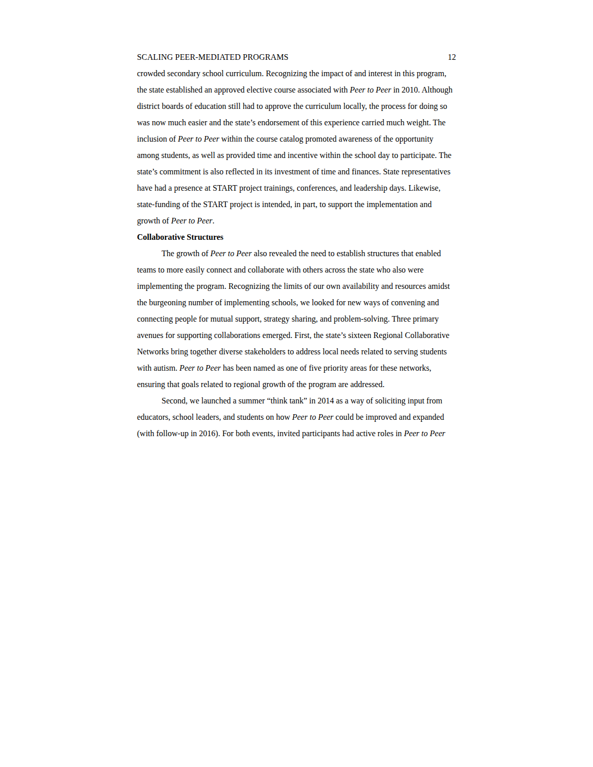Scaling Peer-Mediated Programs 12
crowded secondary school curriculum. Recognizing the impact of and interest in this program, the state established an approved elective course associated with Peer to Peer in 2010. Although district boards of education still had to approve the curriculum locally, the process for doing so was now much easier and the state’s endorsement of this experience carried much weight. The inclusion of Peer to Peer within the course catalog promoted awareness of the opportunity among students, as well as provided time and incentive within the school day to participate. The state’s commitment is also reflected in its investment of time and finances. State representatives have had a presence at START project trainings, conferences, and leadership days. Likewise, state-funding of the START project is intended, in part, to support the implementation and growth of Peer to Peer.
Collaborative Structures
The growth of Peer to Peer also revealed the need to establish structures that enabled teams to more easily connect and collaborate with others across the state who also were implementing the program. Recognizing the limits of our own availability and resources amidst the burgeoning number of implementing schools, we looked for new ways of convening and connecting people for mutual support, strategy sharing, and problem-solving. Three primary avenues for supporting collaborations emerged. First, the state’s sixteen Regional Collaborative Networks bring together diverse stakeholders to address local needs related to serving students with autism. Peer to Peer has been named as one of five priority areas for these networks, ensuring that goals related to regional growth of the program are addressed.
Second, we launched a summer “think tank” in 2014 as a way of soliciting input from educators, school leaders, and students on how Peer to Peer could be improved and expanded (with follow-up in 2016). For both events, invited participants had active roles in Peer to Peer